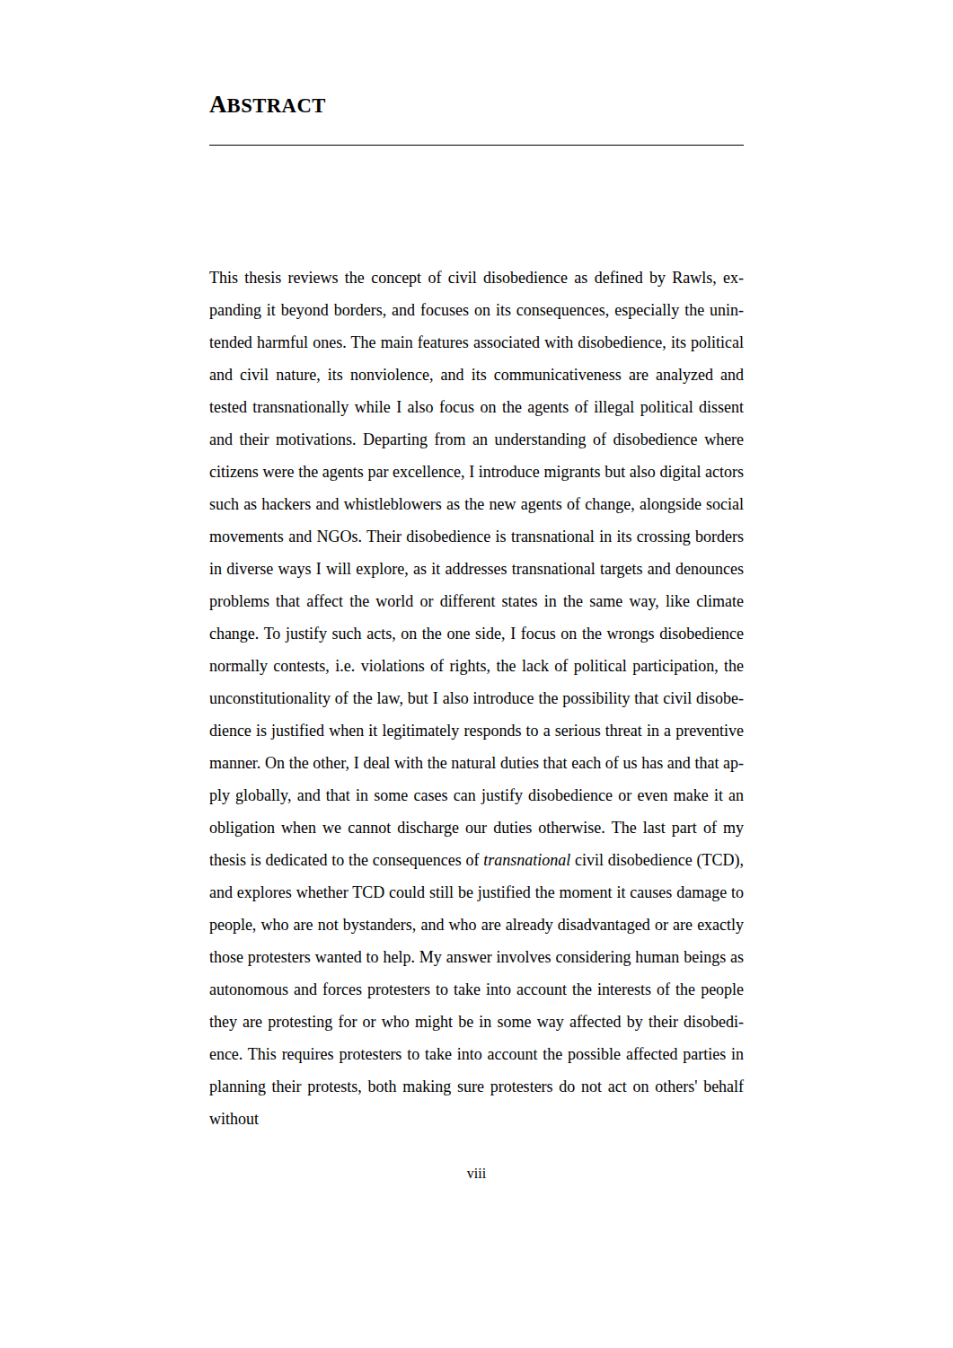Abstract
This thesis reviews the concept of civil disobedience as defined by Rawls, expanding it beyond borders, and focuses on its consequences, especially the unintended harmful ones. The main features associated with disobedience, its political and civil nature, its nonviolence, and its communicativeness are analyzed and tested transnationally while I also focus on the agents of illegal political dissent and their motivations. Departing from an understanding of disobedience where citizens were the agents par excellence, I introduce migrants but also digital actors such as hackers and whistleblowers as the new agents of change, alongside social movements and NGOs. Their disobedience is transnational in its crossing borders in diverse ways I will explore, as it addresses transnational targets and denounces problems that affect the world or different states in the same way, like climate change. To justify such acts, on the one side, I focus on the wrongs disobedience normally contests, i.e. violations of rights, the lack of political participation, the unconstitutionality of the law, but I also introduce the possibility that civil disobedience is justified when it legitimately responds to a serious threat in a preventive manner. On the other, I deal with the natural duties that each of us has and that apply globally, and that in some cases can justify disobedience or even make it an obligation when we cannot discharge our duties otherwise. The last part of my thesis is dedicated to the consequences of transnational civil disobedience (TCD), and explores whether TCD could still be justified the moment it causes damage to people, who are not bystanders, and who are already disadvantaged or are exactly those protesters wanted to help. My answer involves considering human beings as autonomous and forces protesters to take into account the interests of the people they are protesting for or who might be in some way affected by their disobedience. This requires protesters to take into account the possible affected parties in planning their protests, both making sure protesters do not act on others' behalf without
viii